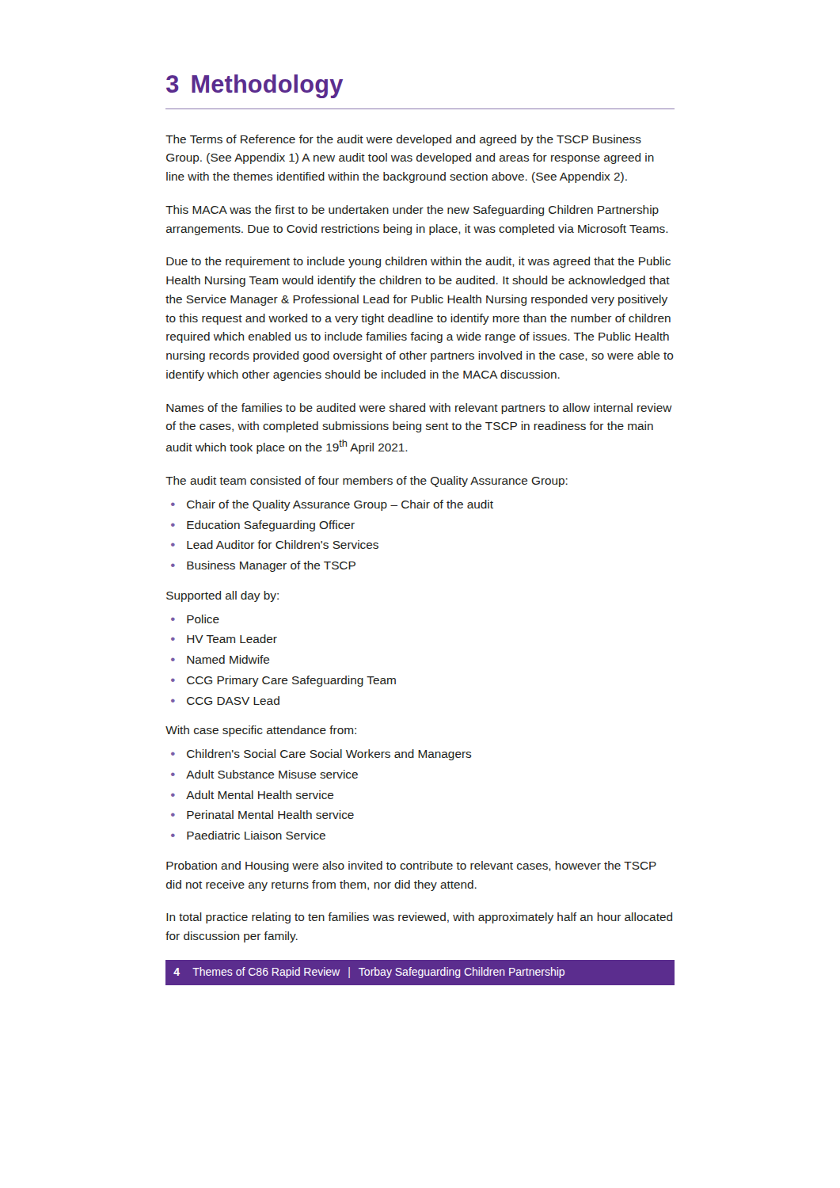3 Methodology
The Terms of Reference for the audit were developed and agreed by the TSCP Business Group. (See Appendix 1) A new audit tool was developed and areas for response agreed in line with the themes identified within the background section above. (See Appendix 2).
This MACA was the first to be undertaken under the new Safeguarding Children Partnership arrangements. Due to Covid restrictions being in place, it was completed via Microsoft Teams.
Due to the requirement to include young children within the audit, it was agreed that the Public Health Nursing Team would identify the children to be audited. It should be acknowledged that the Service Manager & Professional Lead for Public Health Nursing responded very positively to this request and worked to a very tight deadline to identify more than the number of children required which enabled us to include families facing a wide range of issues. The Public Health nursing records provided good oversight of other partners involved in the case, so were able to identify which other agencies should be included in the MACA discussion.
Names of the families to be audited were shared with relevant partners to allow internal review of the cases, with completed submissions being sent to the TSCP in readiness for the main audit which took place on the 19th April 2021.
The audit team consisted of four members of the Quality Assurance Group:
Chair of the Quality Assurance Group – Chair of the audit
Education Safeguarding Officer
Lead Auditor for Children's Services
Business Manager of the TSCP
Supported all day by:
Police
HV Team Leader
Named Midwife
CCG Primary Care Safeguarding Team
CCG DASV Lead
With case specific attendance from:
Children's Social Care Social Workers and Managers
Adult Substance Misuse service
Adult Mental Health service
Perinatal Mental Health service
Paediatric Liaison Service
Probation and Housing were also invited to contribute to relevant cases, however the TSCP did not receive any returns from them, nor did they attend.
In total practice relating to ten families was reviewed, with approximately half an hour allocated for discussion per family.
4 Themes of C86 Rapid Review | Torbay Safeguarding Children Partnership